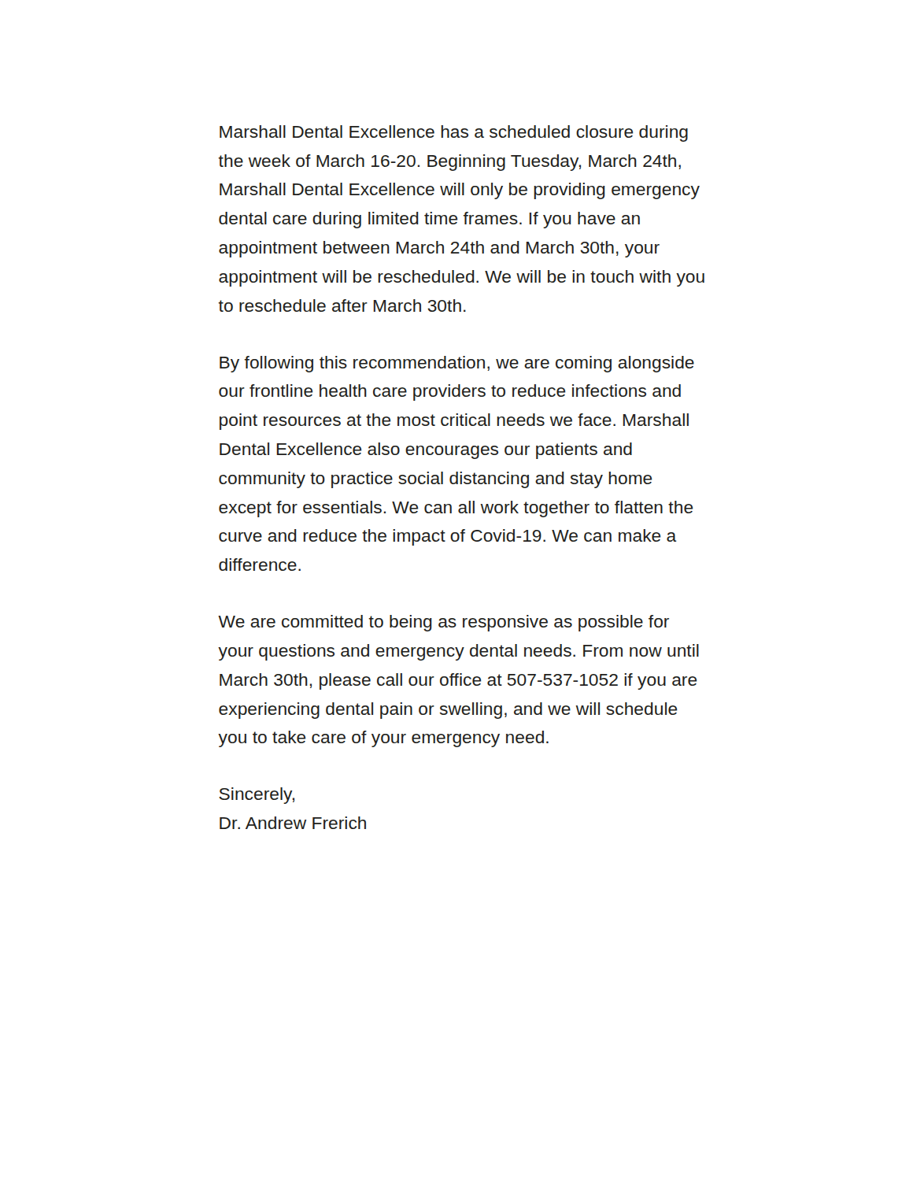Marshall Dental Excellence has a scheduled closure during the week of March 16-20. Beginning Tuesday, March 24th, Marshall Dental Excellence will only be providing emergency dental care during limited time frames. If you have an appointment between March 24th and March 30th, your appointment will be rescheduled. We will be in touch with you to reschedule after March 30th.
By following this recommendation, we are coming alongside our frontline health care providers to reduce infections and point resources at the most critical needs we face. Marshall Dental Excellence also encourages our patients and community to practice social distancing and stay home except for essentials. We can all work together to flatten the curve and reduce the impact of Covid-19. We can make a difference.
We are committed to being as responsive as possible for your questions and emergency dental needs. From now until March 30th, please call our office at 507-537-1052 if you are experiencing dental pain or swelling, and we will schedule you to take care of your emergency need.
Sincerely, Dr. Andrew Frerich